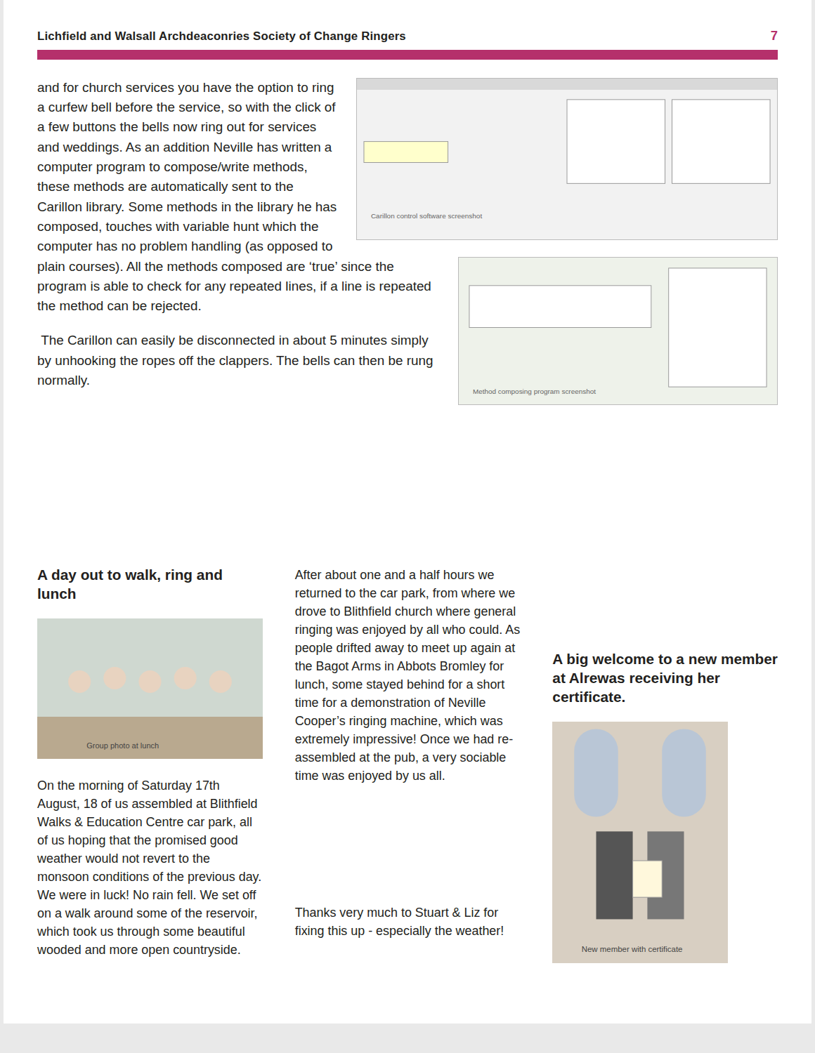Lichfield and Walsall Archdeaconries Society of Change Ringers
7
and for church services you have the option to ring a curfew bell before the service, so with the click of a few buttons the bells now ring out for services and weddings. As an addition Neville has written a computer program to compose/write methods, these methods are automatically sent to the Carillon library. Some methods in the library he has composed, touches with variable hunt which the computer has no problem handling (as opposed to plain courses). All the methods composed are ‘true’ since the program is able to check for any repeated lines, if a line is repeated the method can be rejected.
The Carillon can easily be disconnected in about 5 minutes simply by unhooking the ropes off the clappers. The bells can then be rung normally.
A day out to walk, ring and lunch
On the morning of Saturday 17th August, 18 of us assembled at Blithfield Walks & Education Centre car park, all of us hoping that the promised good weather would not revert to the monsoon conditions of the previous day. We were in luck! No rain fell. We set off on a walk around some of the reservoir, which took us through some beautiful wooded and more open countryside.
After about one and a half hours we returned to the car park, from where we drove to Blithfield church where general ringing was enjoyed by all who could. As people drifted away to meet up again at the Bagot Arms in Abbots Bromley for lunch, some stayed behind for a short time for a demonstration of Neville Cooper’s ringing machine, which was extremely impressive! Once we had re-assembled at the pub, a very sociable time was enjoyed by us all.
Thanks very much to Stuart & Liz for fixing this up - especially the weather!
A big welcome to a new member at Alrewas receiving her certificate.